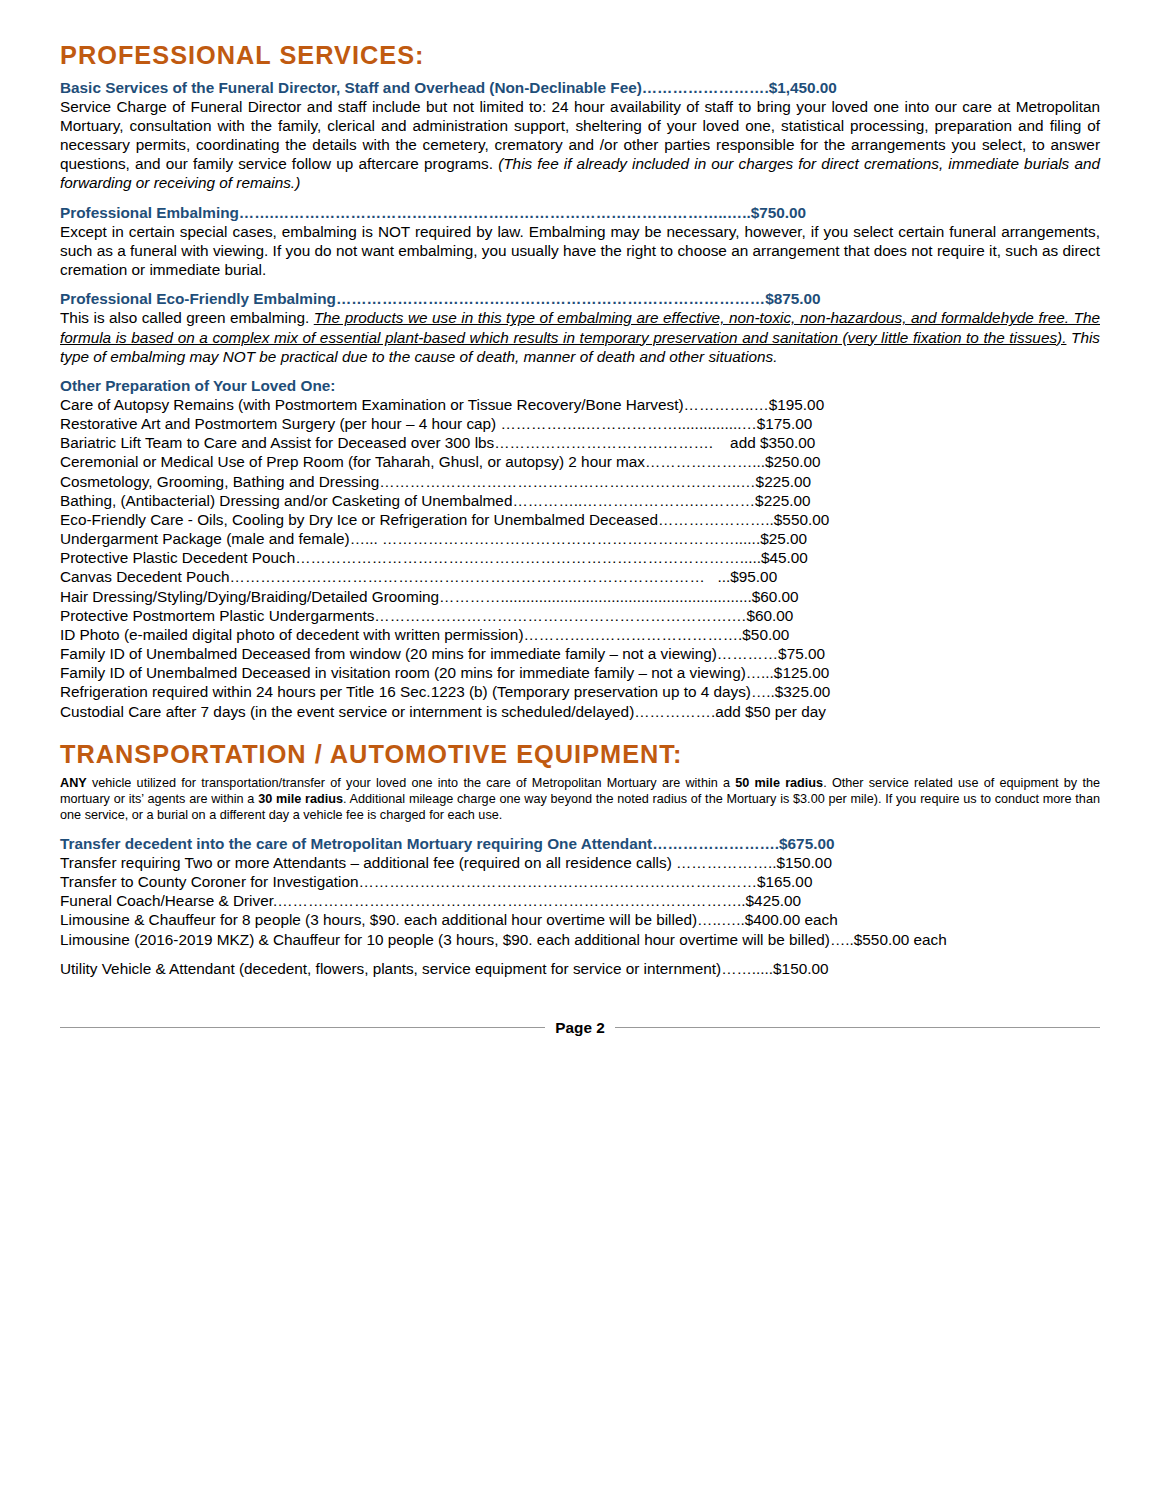PROFESSIONAL SERVICES:
Basic Services of the Funeral Director, Staff and Overhead (Non-Declinable Fee)…………………….$1,450.00
Service Charge of Funeral Director and staff include but not limited to: 24 hour availability of staff to bring your loved one into our care at Metropolitan Mortuary, consultation with the family, clerical and administration support, sheltering of your loved one, statistical processing, preparation and filing of necessary permits, coordinating the details with the cemetery, crematory and /or other parties responsible for the arrangements you select, to answer questions, and our family service follow up aftercare programs. (This fee if already included in our charges for direct cremations, immediate burials and forwarding or receiving of remains.)
Professional Embalming…….……………………………………………………………………………..…..$750.00
Except in certain special cases, embalming is NOT required by law. Embalming may be necessary, however, if you select certain funeral arrangements, such as a funeral with viewing. If you do not want embalming, you usually have the right to choose an arrangement that does not require it, such as direct cremation or immediate burial.
Professional Eco-Friendly Embalming…………………………………………………………………………$875.00
This is also called green embalming. The products we use in this type of embalming are effective, non-toxic, non-hazardous, and formaldehyde free. The formula is based on a complex mix of essential plant-based which results in temporary preservation and sanitation (very little fixation to the tissues). This type of embalming may NOT be practical due to the cause of death, manner of death and other situations.
Other Preparation of Your Loved One:
Care of Autopsy Remains (with Postmortem Examination or Tissue Recovery/Bone Harvest)…………..…$195.00
Restorative Art and Postmortem Surgery (per hour – 4 hour cap) ……………..………………...............…$175.00
Bariatric Lift Team to Care and Assist for Deceased over 300 lbs……………………………………. add $350.00
Ceremonial or Medical Use of Prep Room (for Taharah, Ghusl, or autopsy) 2 hour max…………………...$250.00
Cosmetology, Grooming, Bathing and Dressing……………………………………………………………..…$225.00
Bathing, (Antibacterial) Dressing and/or Casketing of Unembalmed…………..………………….…………$225.00
Eco-Friendly Care - Oils, Cooling by Dry Ice or Refrigeration for Unembalmed Deceased…………………..$550.00
Undergarment Package (male and female)…... ……………………………………………………………......$25.00
Protective Plastic Decedent Pouch…………………………………………………………………………….....$45.00
Canvas Decedent Pouch………………………………………………………………………………… ...$95.00
Hair Dressing/Styling/Dying/Braiding/Detailed Grooming…………...........................................................$60.00
Protective Postmortem Plastic Undergarments…………………………………………………………….…$60.00
ID Photo (e-mailed digital photo of decedent with written permission)…………………………………….$50.00
Family ID of Unembalmed Deceased from window (20 mins for immediate family – not a viewing)…………$75.00
Family ID of Unembalmed Deceased in visitation room (20 mins for immediate family – not a viewing)…...$125.00
Refrigeration required within 24 hours per Title 16 Sec.1223 (b) (Temporary preservation up to 4 days)…..$325.00
Custodial Care after 7 days (in the event service or internment is scheduled/delayed)…………….add $50 per day
TRANSPORTATION / AUTOMOTIVE EQUIPMENT:
ANY vehicle utilized for transportation/transfer of your loved one into the care of Metropolitan Mortuary are within a 50 mile radius. Other service related use of equipment by the mortuary or its’ agents are within a 30 mile radius. Additional mileage charge one way beyond the noted radius of the Mortuary is $3.00 per mile). If you require us to conduct more than one service, or a burial on a different day a vehicle fee is charged for each use.
Transfer decedent into the care of Metropolitan Mortuary requiring One Attendant…………………….$675.00
Transfer requiring Two or more Attendants – additional fee (required on all residence calls) ………………..$150.00
Transfer to County Coroner for Investigation……………………………………………………………………$165.00
Funeral Coach/Hearse & Driver.………………………………………………………………………………..$425.00
Limousine & Chauffeur for 8 people (3 hours, $90. each additional hour overtime will be billed)…..…..$400.00 each
Limousine (2016-2019 MKZ) & Chauffeur for 10 people (3 hours, $90. each additional hour overtime will be billed)…..$550.00 each
Utility Vehicle & Attendant (decedent, flowers, plants, service equipment for service or internment)…….....$150.00
Page 2